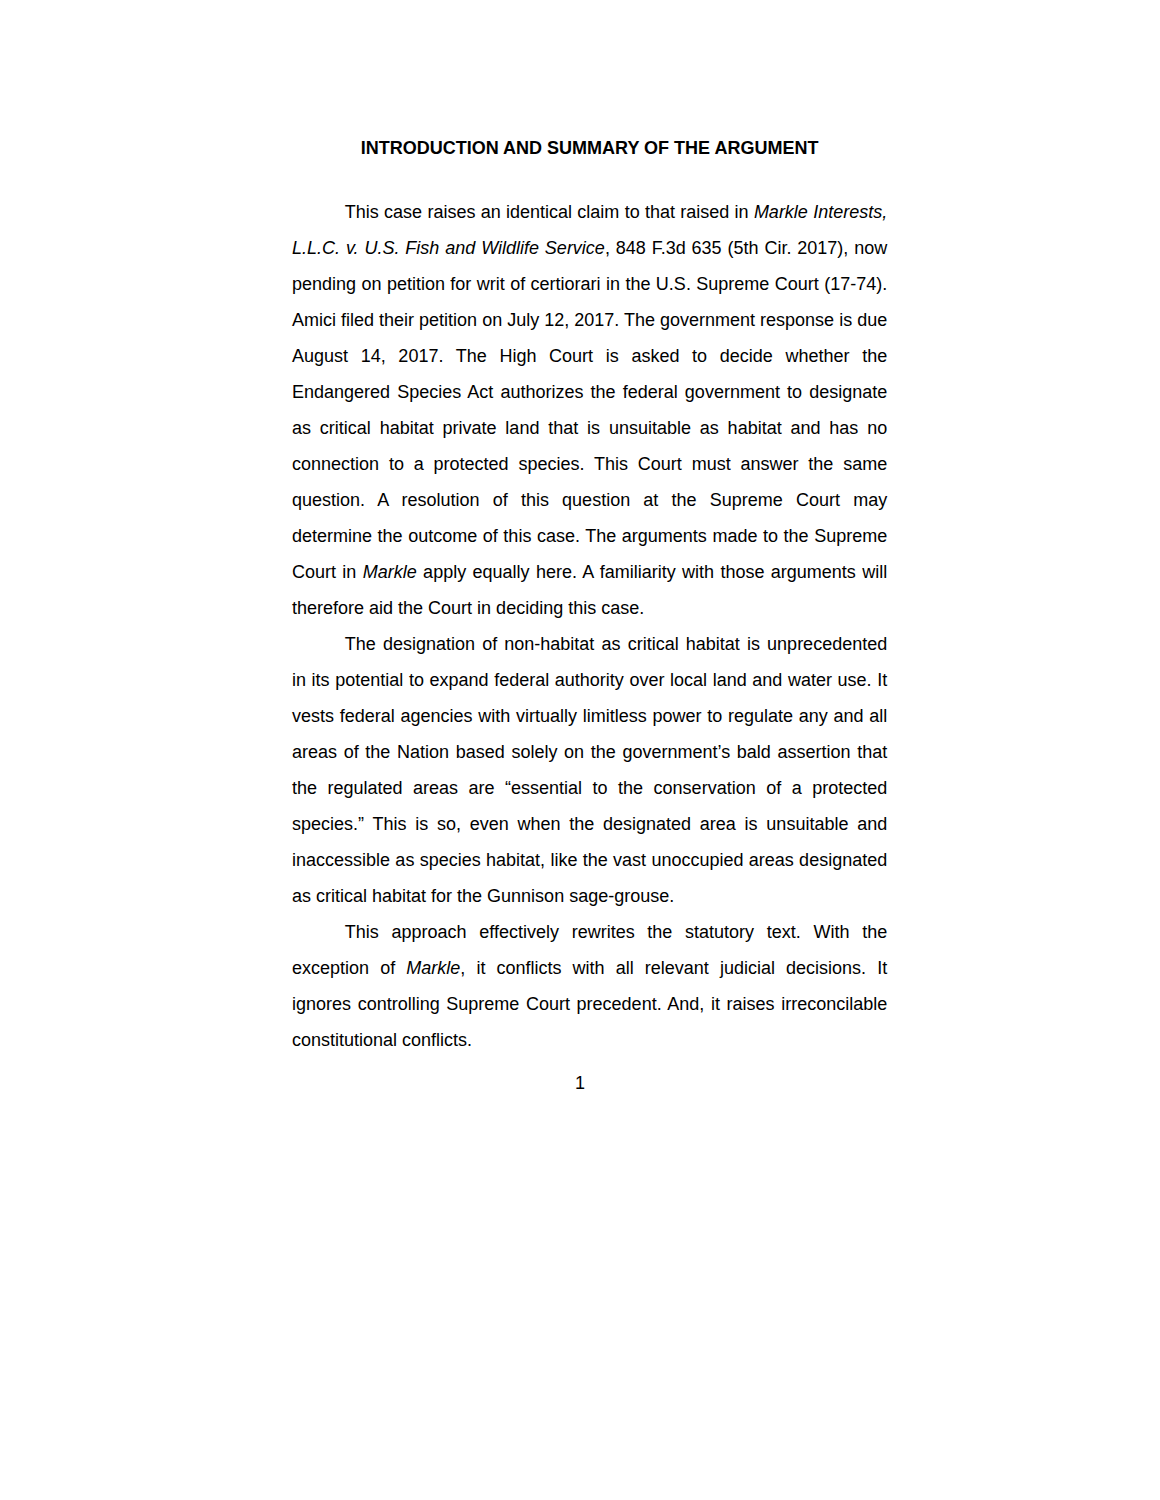INTRODUCTION AND SUMMARY OF THE ARGUMENT
This case raises an identical claim to that raised in Markle Interests, L.L.C. v. U.S. Fish and Wildlife Service, 848 F.3d 635 (5th Cir. 2017), now pending on petition for writ of certiorari in the U.S. Supreme Court (17-74). Amici filed their petition on July 12, 2017. The government response is due August 14, 2017. The High Court is asked to decide whether the Endangered Species Act authorizes the federal government to designate as critical habitat private land that is unsuitable as habitat and has no connection to a protected species. This Court must answer the same question. A resolution of this question at the Supreme Court may determine the outcome of this case. The arguments made to the Supreme Court in Markle apply equally here. A familiarity with those arguments will therefore aid the Court in deciding this case.
The designation of non-habitat as critical habitat is unprecedented in its potential to expand federal authority over local land and water use. It vests federal agencies with virtually limitless power to regulate any and all areas of the Nation based solely on the government’s bald assertion that the regulated areas are “essential to the conservation of a protected species.” This is so, even when the designated area is unsuitable and inaccessible as species habitat, like the vast unoccupied areas designated as critical habitat for the Gunnison sage-grouse.
This approach effectively rewrites the statutory text. With the exception of Markle, it conflicts with all relevant judicial decisions. It ignores controlling Supreme Court precedent. And, it raises irreconcilable constitutional conflicts.
1